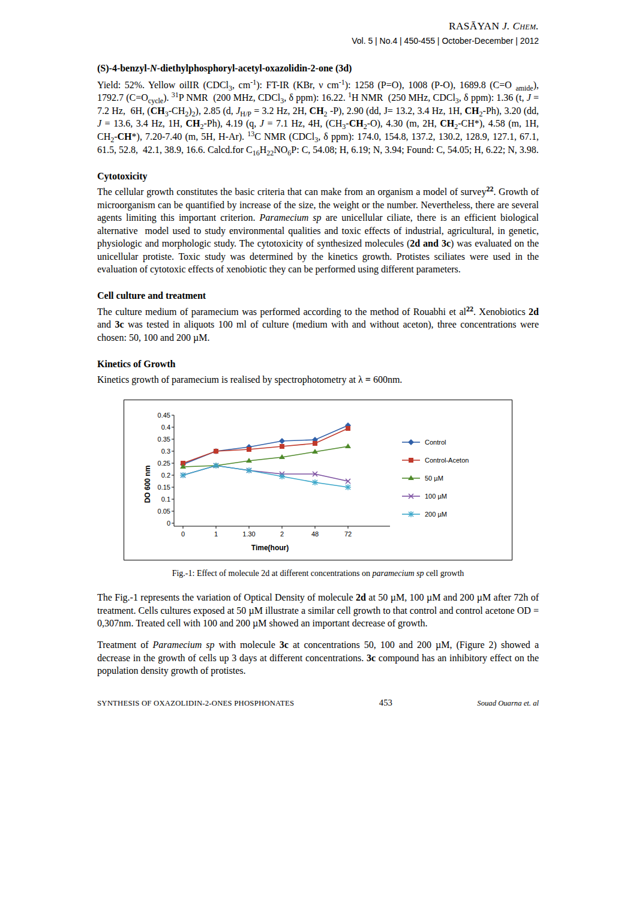RASĀYAN J. Chem.
Vol. 5 | No.4 | 450-455 | October-December | 2012
(S)-4-benzyl-N-diethylphosphoryl-acetyl-oxazolidin-2-one (3d)
Yield: 52%. Yellow oilIR (CDCl3, cm-1): FT-IR (KBr, ν cm-1): 1258 (P=O), 1008 (P-O), 1689.8 (C=O amide), 1792.7 (C=Ocycle). 31P NMR (200 MHz, CDCl3, δ ppm): 16.22. 1H NMR (250 MHz, CDCl3, δ ppm): 1.36 (t, J = 7.2 Hz, 6H, (CH3-CH2)2), 2.85 (d, JH/P = 3.2 Hz, 2H, CH2 -P), 2.90 (dd, J= 13.2, 3.4 Hz, 1H, CH2-Ph), 3.20 (dd, J = 13.6, 3.4 Hz, 1H, CH2-Ph), 4.19 (q, J = 7.1 Hz, 4H, (CH3-CH2-O), 4.30 (m, 2H, CH2-CH*), 4.58 (m, 1H, CH2-CH*), 7.20-7.40 (m, 5H, H-Ar). 13C NMR (CDCl3, δ ppm): 174.0, 154.8, 137.2, 130.2, 128.9, 127.1, 67.1, 61.5, 52.8, 42.1, 38.9, 16.6. Calcd.for C16H22NO6P: C, 54.08; H, 6.19; N, 3.94; Found: C, 54.05; H, 6.22; N, 3.98.
Cytotoxicity
The cellular growth constitutes the basic criteria that can make from an organism a model of survey22. Growth of microorganism can be quantified by increase of the size, the weight or the number. Nevertheless, there are several agents limiting this important criterion. Paramecium sp are unicellular ciliate, there is an efficient biological alternative model used to study environmental qualities and toxic effects of industrial, agricultural, in genetic, physiologic and morphologic study. The cytotoxicity of synthesized molecules (2d and 3c) was evaluated on the unicellular protiste. Toxic study was determined by the kinetics growth. Protistes sciliates were used in the evaluation of cytotoxic effects of xenobiotic they can be performed using different parameters.
Cell culture and treatment
The culture medium of paramecium was performed according to the method of Rouabhi et al22. Xenobiotics 2d and 3c was tested in aliquots 100 ml of culture (medium with and without aceton), three concentrations were chosen: 50, 100 and 200 µM.
Kinetics of Growth
Kinetics growth of paramecium is realised by spectrophotometry at λ = 600nm.
0.45 0.4 0.35 0.3 0.25 0.2 0.15 0.1 0.05 0 0 1 1.30 2 48 72 DO 600 nm Time(hour) Control Control-Aceton 50 µM 100 µM 200 µM
Fig.-1: Effect of molecule 2d at different concentrations on paramecium sp cell growth
The Fig.-1 represents the variation of Optical Density of molecule 2d at 50 µM, 100 µM and 200 µM after 72h of treatment. Cells cultures exposed at 50 µM illustrate a similar cell growth to that control and control acetone OD = 0,307nm. Treated cell with 100 and 200 µM showed an important decrease of growth.
Treatment of Paramecium sp with molecule 3c at concentrations 50, 100 and 200 µM, (Figure 2) showed a decrease in the growth of cells up 3 days at different concentrations. 3c compound has an inhibitory effect on the population density growth of protistes.
SYNTHESIS OF OXAZOLIDIN-2-ONES PHOSPHONATES
453
Souad Ouarna et. al